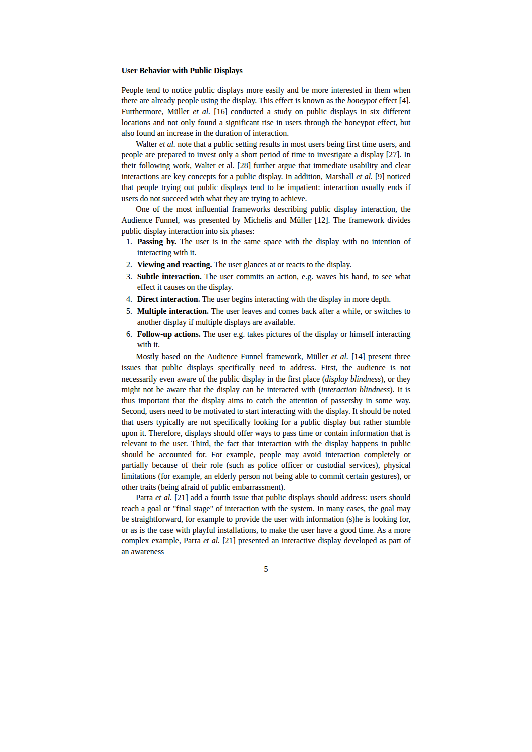User Behavior with Public Displays
People tend to notice public displays more easily and be more interested in them when there are already people using the display. This effect is known as the honeypot effect [4]. Furthermore, Müller et al. [16] conducted a study on public displays in six different locations and not only found a significant rise in users through the honeypot effect, but also found an increase in the duration of interaction.
Walter et al. note that a public setting results in most users being first time users, and people are prepared to invest only a short period of time to investigate a display [27]. In their following work, Walter et al. [28] further argue that immediate usability and clear interactions are key concepts for a public display. In addition, Marshall et al. [9] noticed that people trying out public displays tend to be impatient: interaction usually ends if users do not succeed with what they are trying to achieve.
One of the most influential frameworks describing public display interaction, the Audience Funnel, was presented by Michelis and Müller [12]. The framework divides public display interaction into six phases:
Passing by. The user is in the same space with the display with no intention of interacting with it.
Viewing and reacting. The user glances at or reacts to the display.
Subtle interaction. The user commits an action, e.g. waves his hand, to see what effect it causes on the display.
Direct interaction. The user begins interacting with the display in more depth.
Multiple interaction. The user leaves and comes back after a while, or switches to another display if multiple displays are available.
Follow-up actions. The user e.g. takes pictures of the display or himself interacting with it.
Mostly based on the Audience Funnel framework, Müller et al. [14] present three issues that public displays specifically need to address. First, the audience is not necessarily even aware of the public display in the first place (display blindness), or they might not be aware that the display can be interacted with (interaction blindness). It is thus important that the display aims to catch the attention of passersby in some way. Second, users need to be motivated to start interacting with the display. It should be noted that users typically are not specifically looking for a public display but rather stumble upon it. Therefore, displays should offer ways to pass time or contain information that is relevant to the user. Third, the fact that interaction with the display happens in public should be accounted for. For example, people may avoid interaction completely or partially because of their role (such as police officer or custodial services), physical limitations (for example, an elderly person not being able to commit certain gestures), or other traits (being afraid of public embarrassment).
Parra et al. [21] add a fourth issue that public displays should address: users should reach a goal or "final stage" of interaction with the system. In many cases, the goal may be straightforward, for example to provide the user with information (s)he is looking for, or as is the case with playful installations, to make the user have a good time. As a more complex example, Parra et al. [21] presented an interactive display developed as part of an awareness
5